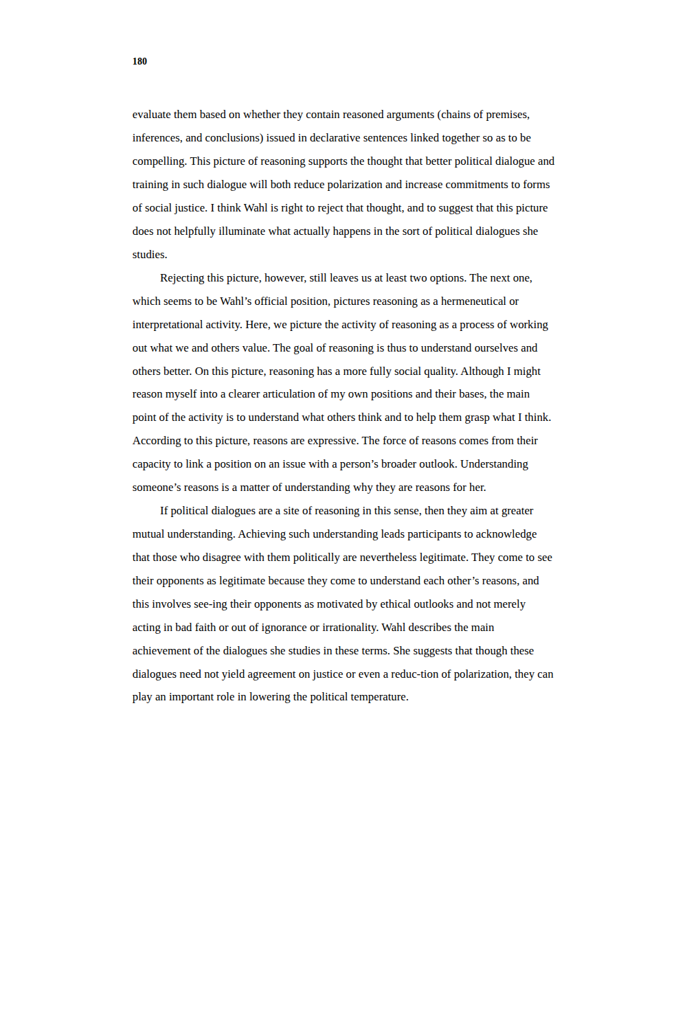180
evaluate them based on whether they contain reasoned arguments (chains of premises, inferences, and conclusions) issued in declarative sentences linked together so as to be compelling. This picture of reasoning supports the thought that better political dialogue and training in such dialogue will both reduce polarization and increase commitments to forms of social justice. I think Wahl is right to reject that thought, and to suggest that this picture does not helpfully illuminate what actually happens in the sort of political dialogues she studies.
Rejecting this picture, however, still leaves us at least two options. The next one, which seems to be Wahl’s official position, pictures reasoning as a hermeneutical or interpretational activity. Here, we picture the activity of reasoning as a process of working out what we and others value. The goal of reasoning is thus to understand ourselves and others better. On this picture, reasoning has a more fully social quality. Although I might reason myself into a clearer articulation of my own positions and their bases, the main point of the activity is to understand what others think and to help them grasp what I think. According to this picture, reasons are expressive. The force of reasons comes from their capacity to link a position on an issue with a person’s broader outlook. Understanding someone’s reasons is a matter of understanding why they are reasons for her.
If political dialogues are a site of reasoning in this sense, then they aim at greater mutual understanding. Achieving such understanding leads participants to acknowledge that those who disagree with them politically are nevertheless legitimate. They come to see their opponents as legitimate because they come to understand each other’s reasons, and this involves see-ing their opponents as motivated by ethical outlooks and not merely acting in bad faith or out of ignorance or irrationality. Wahl describes the main achievement of the dialogues she studies in these terms. She suggests that though these dialogues need not yield agreement on justice or even a reduc-tion of polarization, they can play an important role in lowering the political temperature.